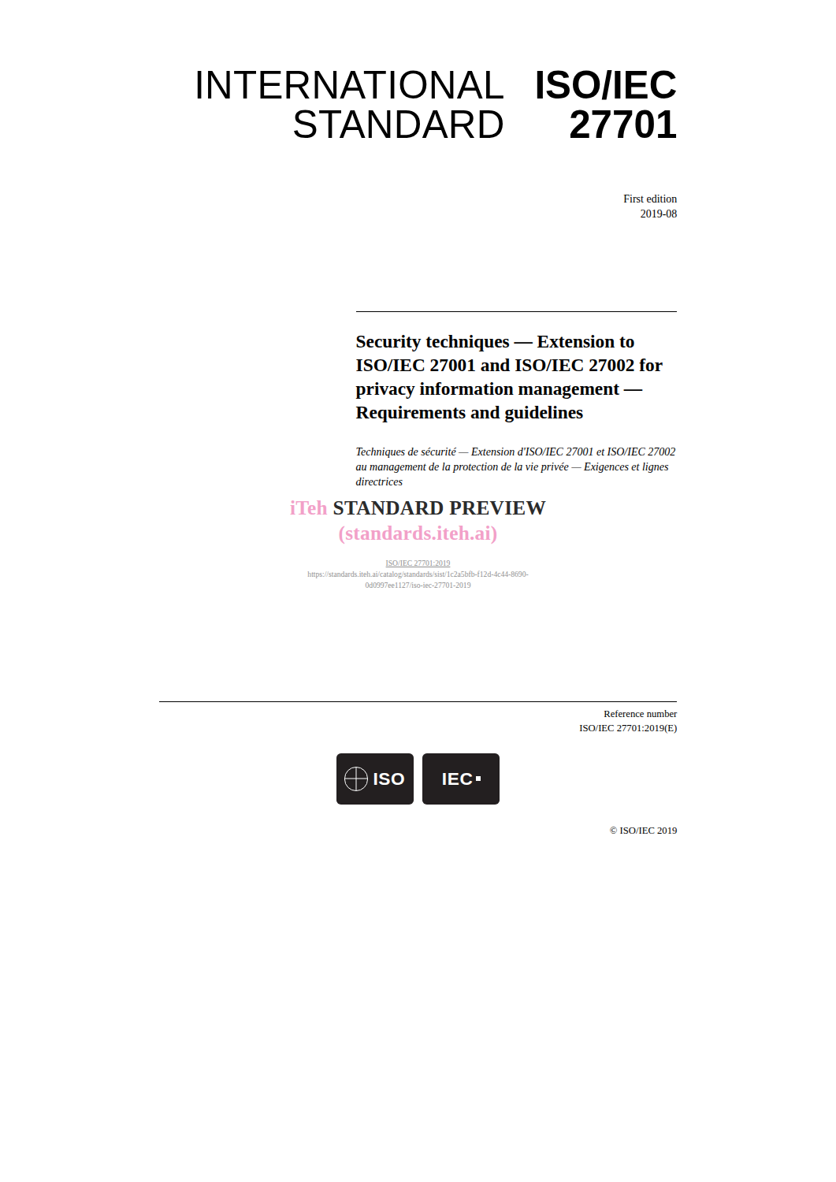INTERNATIONAL
STANDARD
ISO/IEC
27701
First edition
2019-08
Security techniques — Extension to ISO/IEC 27001 and ISO/IEC 27002 for privacy information management — Requirements and guidelines
Techniques de sécurité — Extension d'ISO/IEC 27001 et ISO/IEC 27002 au management de la protection de la vie privée — Exigences et lignes directrices
iTeh STANDARD PREVIEW
(standards.iteh.ai)
ISO/IEC 27701:2019
https://standards.iteh.ai/catalog/standards/sist/1c2a5bfb-f12d-4c44-8690-
0d0997ee1127/iso-iec-27701-2019
Reference number
ISO/IEC 27701:2019(E)
ISO
IEC
© ISO/IEC 2019